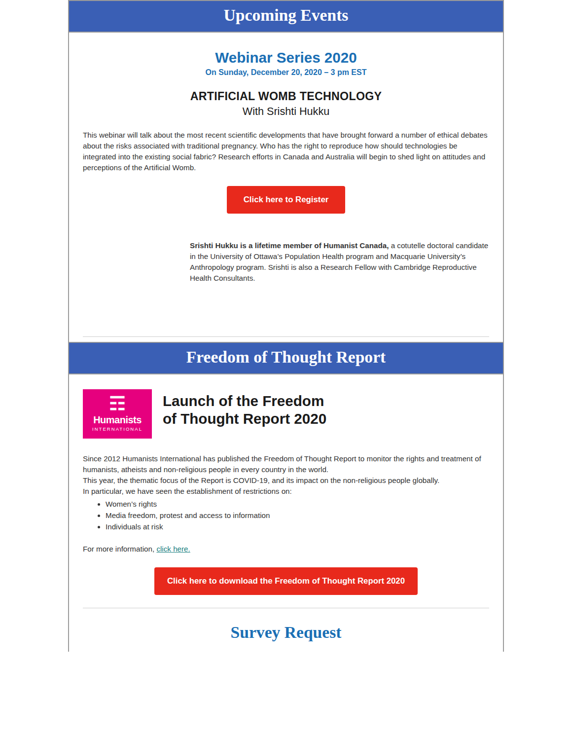Upcoming Events
Webinar Series 2020
On Sunday, December 20, 2020 – 3 pm EST
ARTIFICIAL WOMB TECHNOLOGY
With Srishti Hukku
This webinar will talk about the most recent scientific developments that have brought forward a number of ethical debates about the risks associated with traditional pregnancy. Who has the right to reproduce how should technologies be integrated into the existing social fabric? Research efforts in Canada and Australia will begin to shed light on attitudes and perceptions of the Artificial Womb.
Click here to Register
Srishti Hukku is a lifetime member of Humanist Canada, a cotutelle doctoral candidate in the University of Ottawa’s Population Health program and Macquarie University’s Anthropology program. Srishti is also a Research Fellow with Cambridge Reproductive Health Consultants.
Freedom of Thought Report
☶ Humanists INTERNATIONAL
Launch of the Freedom
of Thought Report 2020
Since 2012 Humanists International has published the Freedom of Thought Report to monitor the rights and treatment of humanists, atheists and non-religious people in every country in the world.
This year, the thematic focus of the Report is COVID-19, and its impact on the non-religious people globally.
In particular, we have seen the establishment of restrictions on:
Women’s rights
Media freedom, protest and access to information
Individuals at risk
For more information, click here.
Click here to download the Freedom of Thought Report 2020
Survey Request